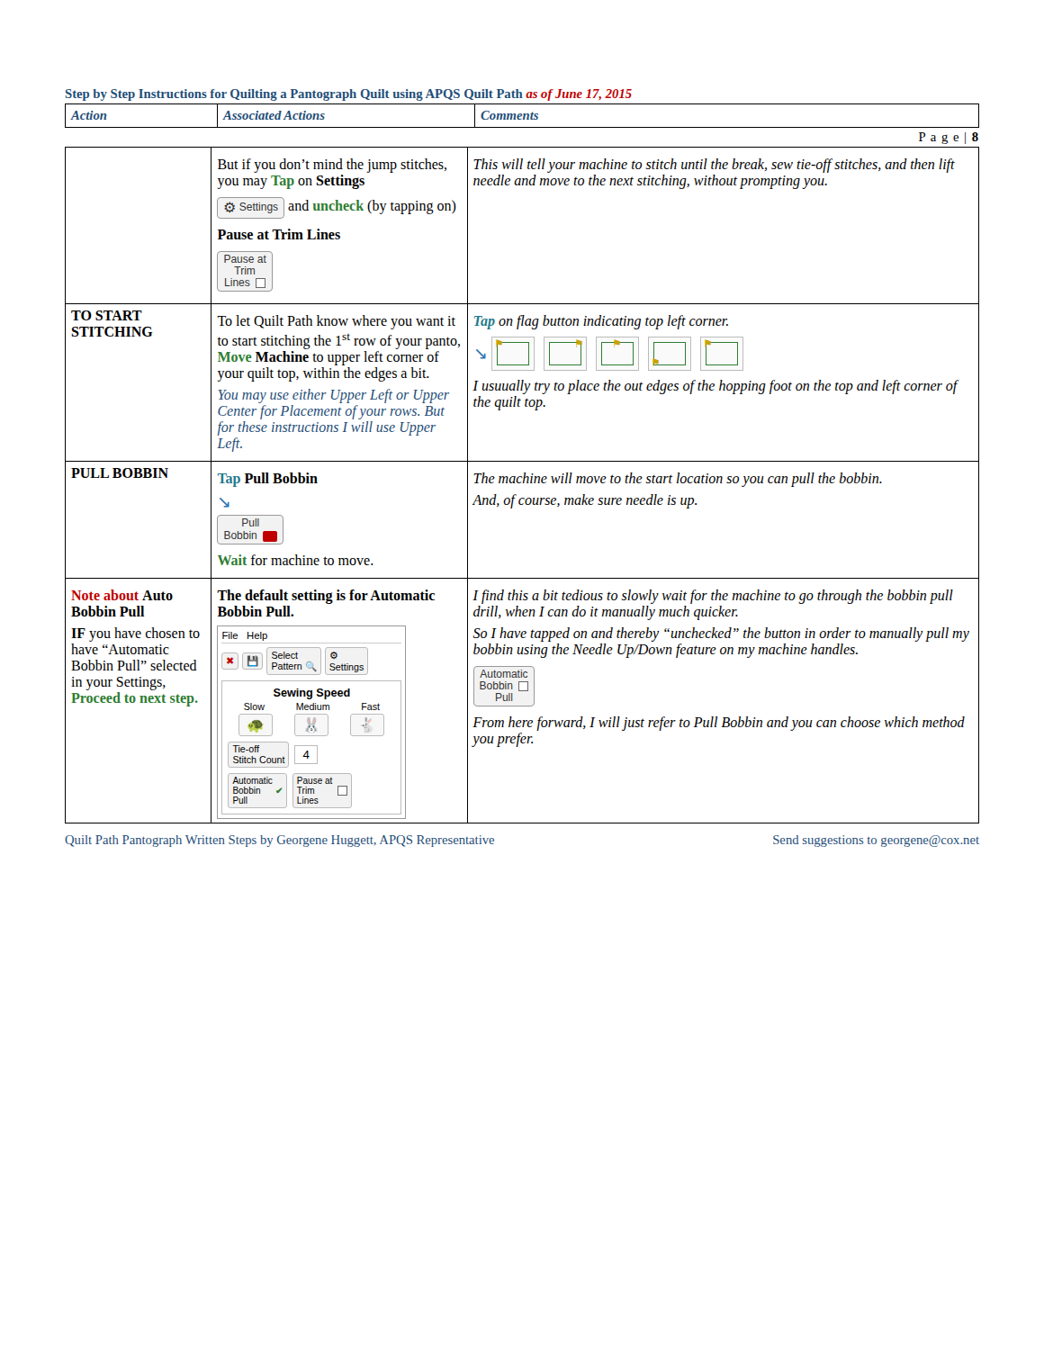Step by Step Instructions for Quilting a Pantograph Quilt using APQS Quilt Path as of June 17, 2015
| Action | Associated Actions | Comments |
| --- | --- | --- |
P a g e | 8
| | But if you don’t mind the jump stitches, you may Tap on Settings ⚙ Settings and uncheck (by tapping on) Pause at Trim Lines Pause at Trim Lines | This will tell your machine to stitch until the break, sew tie-off stitches, and then lift needle and move to the next stitching, without prompting you. |
| TO START STITCHING | To let Quilt Path know where you want it to start stitching the 1 st row of your panto, Move Machine to upper left corner of your quilt top, within the edges a bit. You may use either Upper Left or Upper Center for Placement of your rows. But for these instructions I will use Upper Left. | Tap on flag button indicating top left corner. ↘ ⚑ ⚑ ⚑ ⚑ ⚑ I usuually try to place the out edges of the hopping foot on the top and left corner of the quilt top. |
| PULL BOBBIN | Tap Pull Bobbin ↘ Pull Bobbin Wait for machine to move. | The machine will move to the start location so you can pull the bobbin. And, of course, make sure needle is up. |
| Note about Auto Bobbin Pull IF you have chosen to have “Automatic Bobbin Pull” selected in your Settings, Proceed to next step. | The default setting is for Automatic Bobbin Pull. File Help ✖ 💾 Select Pattern 🔍 ⚙ Settings Sewing Speed Slow Medium Fast 🐢 🐰 🐇 Tie-off Stitch Count 4 Automatic Bobbin Pull ✔ Pause at Trim Lines | I find this a bit tedious to slowly wait for the machine to go through the bobbin pull drill, when I can do it manually much quicker. So I have tapped on and thereby “unchecked” the button in order to manually pull my bobbin using the Needle Up/Down feature on my machine handles. Automatic Bobbin Pull From here forward, I will just refer to Pull Bobbin and you can choose which method you prefer. |
Quilt Path Pantograph Written Steps by Georgene Huggett, APQS Representative
Send suggestions to georgene@cox.net